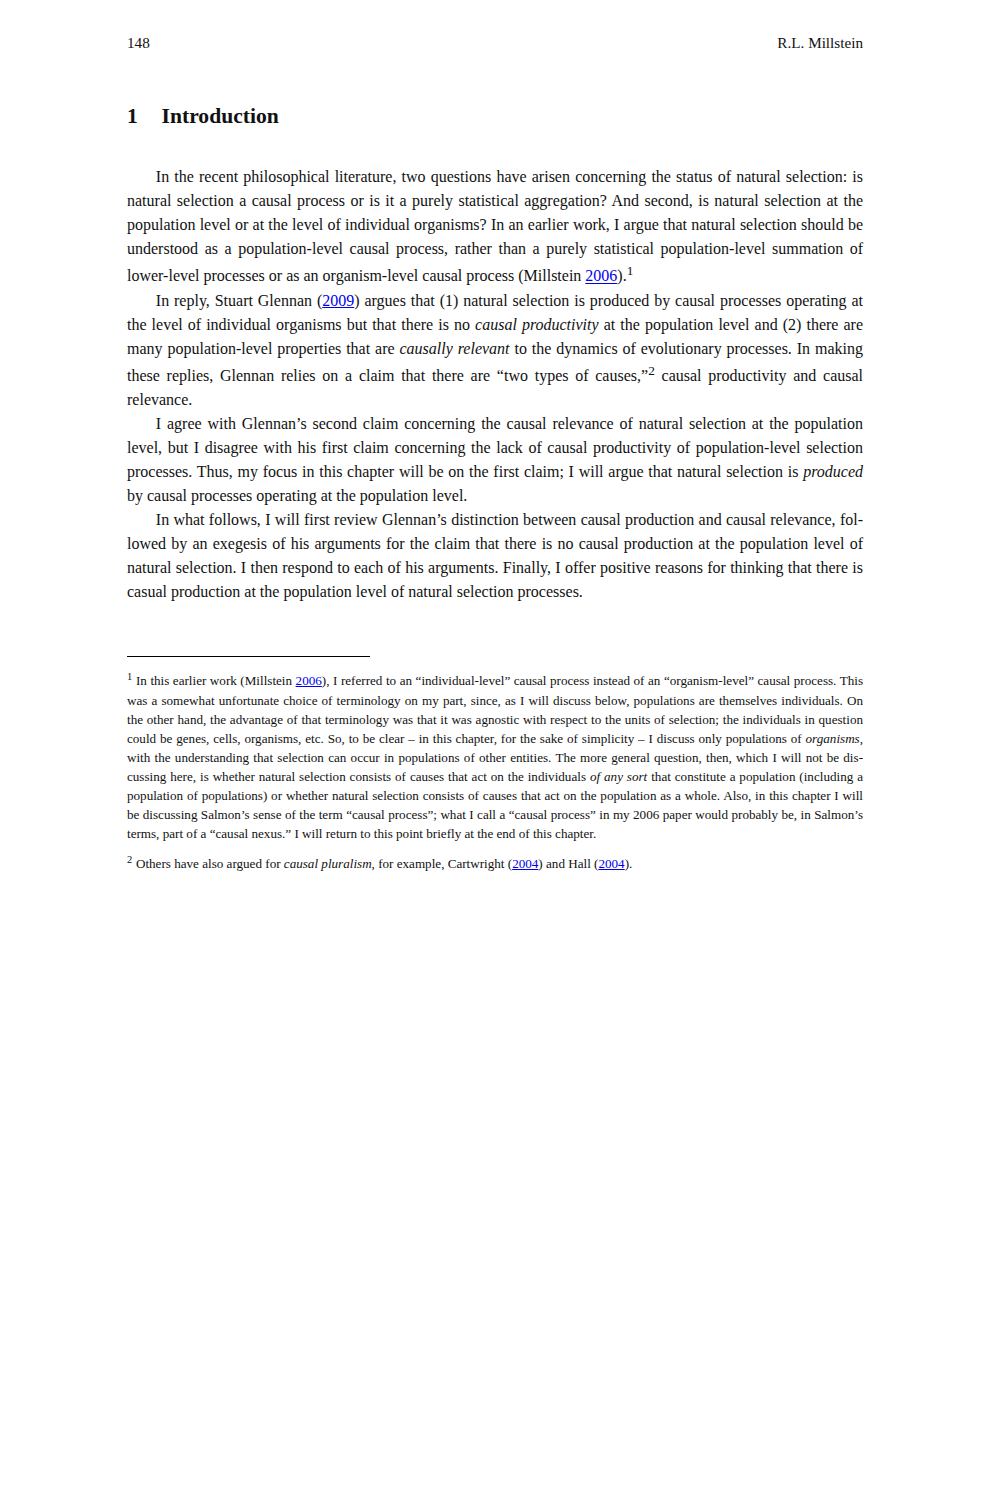148 R.L. Millstein
1 Introduction
In the recent philosophical literature, two questions have arisen concerning the status of natural selection: is natural selection a causal process or is it a purely statistical aggregation? And second, is natural selection at the population level or at the level of individual organisms? In an earlier work, I argue that natural selection should be understood as a population-level causal process, rather than a purely statistical population-level summation of lower-level processes or as an organism-level causal process (Millstein 2006).1
In reply, Stuart Glennan (2009) argues that (1) natural selection is produced by causal processes operating at the level of individual organisms but that there is no causal productivity at the population level and (2) there are many population-level properties that are causally relevant to the dynamics of evolutionary processes. In making these replies, Glennan relies on a claim that there are “two types of causes,”2 causal productivity and causal relevance.
I agree with Glennan’s second claim concerning the causal relevance of natural selection at the population level, but I disagree with his first claim concerning the lack of causal productivity of population-level selection processes. Thus, my focus in this chapter will be on the first claim; I will argue that natural selection is produced by causal processes operating at the population level.
In what follows, I will first review Glennan’s distinction between causal production and causal relevance, followed by an exegesis of his arguments for the claim that there is no causal production at the population level of natural selection. I then respond to each of his arguments. Finally, I offer positive reasons for thinking that there is casual production at the population level of natural selection processes.
1 In this earlier work (Millstein 2006), I referred to an “individual-level” causal process instead of an “organism-level” causal process. This was a somewhat unfortunate choice of terminology on my part, since, as I will discuss below, populations are themselves individuals. On the other hand, the advantage of that terminology was that it was agnostic with respect to the units of selection; the individuals in question could be genes, cells, organisms, etc. So, to be clear – in this chapter, for the sake of simplicity – I discuss only populations of organisms, with the understanding that selection can occur in populations of other entities. The more general question, then, which I will not be discussing here, is whether natural selection consists of causes that act on the individuals of any sort that constitute a population (including a population of populations) or whether natural selection consists of causes that act on the population as a whole. Also, in this chapter I will be discussing Salmon’s sense of the term “causal process”; what I call a “causal process” in my 2006 paper would probably be, in Salmon’s terms, part of a “causal nexus.” I will return to this point briefly at the end of this chapter.
2 Others have also argued for causal pluralism, for example, Cartwright (2004) and Hall (2004).